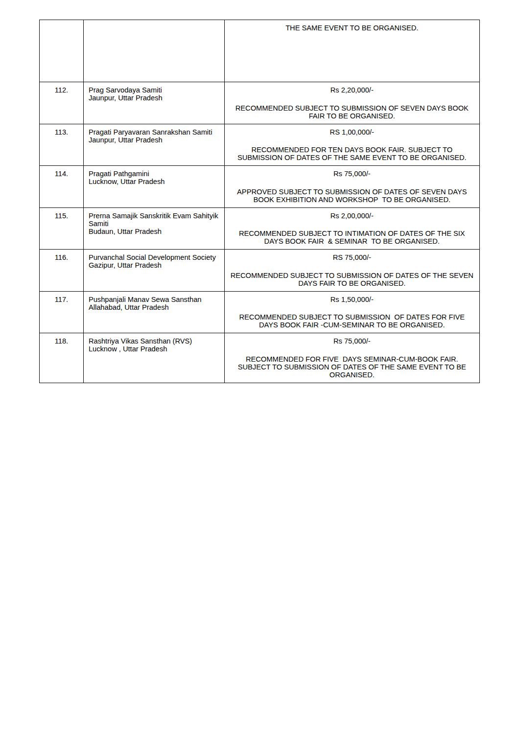| | | THE SAME EVENT TO BE ORGANISED. |
| 112. | Prag Sarvodaya Samiti Jaunpur, Uttar Pradesh | Rs 2,20,000/- RECOMMENDED SUBJECT TO SUBMISSION OF SEVEN DAYS BOOK FAIR TO BE ORGANISED. |
| 113. | Pragati Paryavaran Sanrakshan Samiti Jaunpur, Uttar Pradesh | RS 1,00,000/- RECOMMENDED FOR TEN DAYS BOOK FAIR. SUBJECT TO SUBMISSION OF DATES OF THE SAME EVENT TO BE ORGANISED. |
| 114. | Pragati Pathgamini Lucknow, Uttar Pradesh | Rs 75,000/- APPROVED SUBJECT TO SUBMISSION OF DATES OF SEVEN DAYS BOOK EXHIBITION AND WORKSHOP TO BE ORGANISED. |
| 115. | Prerna Samajik Sanskritik Evam Sahityik Samiti Budaun, Uttar Pradesh | Rs 2,00,000/- RECOMMENDED SUBJECT TO INTIMATION OF DATES OF THE SIX DAYS BOOK FAIR & SEMINAR TO BE ORGANISED. |
| 116. | Purvanchal Social Development Society Gazipur, Uttar Pradesh | RS 75,000/- RECOMMENDED SUBJECT TO SUBMISSION OF DATES OF THE SEVEN DAYS FAIR TO BE ORGANISED. |
| 117. | Pushpanjali Manav Sewa Sansthan Allahabad, Uttar Pradesh | Rs 1,50,000/- RECOMMENDED SUBJECT TO SUBMISSION OF DATES FOR FIVE DAYS BOOK FAIR -CUM-SEMINAR TO BE ORGANISED. |
| 118. | Rashtriya Vikas Sansthan (RVS) Lucknow , Uttar Pradesh | Rs 75,000/- RECOMMENDED FOR FIVE DAYS SEMINAR-CUM-BOOK FAIR. SUBJECT TO SUBMISSION OF DATES OF THE SAME EVENT TO BE ORGANISED. |